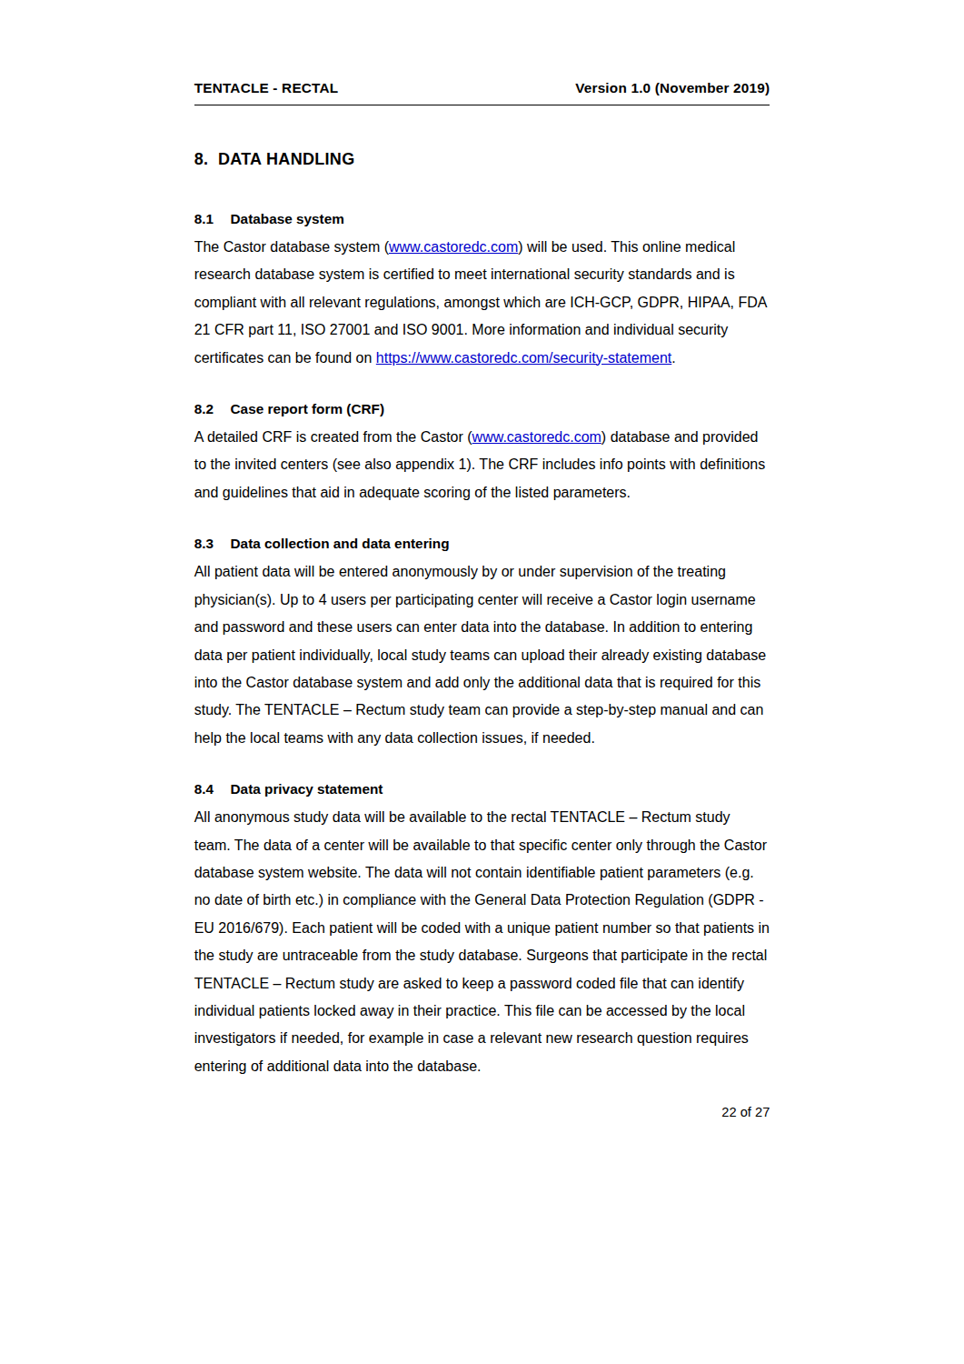TENTACLE - RECTAL Version 1.0 (November 2019)
8. DATA HANDLING
8.1 Database system
The Castor database system (www.castoredc.com) will be used. This online medical research database system is certified to meet international security standards and is compliant with all relevant regulations, amongst which are ICH-GCP, GDPR, HIPAA, FDA 21 CFR part 11, ISO 27001 and ISO 9001. More information and individual security certificates can be found on https://www.castoredc.com/security-statement.
8.2 Case report form (CRF)
A detailed CRF is created from the Castor (www.castoredc.com) database and provided to the invited centers (see also appendix 1). The CRF includes info points with definitions and guidelines that aid in adequate scoring of the listed parameters.
8.3 Data collection and data entering
All patient data will be entered anonymously by or under supervision of the treating physician(s). Up to 4 users per participating center will receive a Castor login username and password and these users can enter data into the database. In addition to entering data per patient individually, local study teams can upload their already existing database into the Castor database system and add only the additional data that is required for this study. The TENTACLE – Rectum study team can provide a step-by-step manual and can help the local teams with any data collection issues, if needed.
8.4 Data privacy statement
All anonymous study data will be available to the rectal TENTACLE – Rectum study team. The data of a center will be available to that specific center only through the Castor database system website. The data will not contain identifiable patient parameters (e.g. no date of birth etc.) in compliance with the General Data Protection Regulation (GDPR - EU 2016/679). Each patient will be coded with a unique patient number so that patients in the study are untraceable from the study database. Surgeons that participate in the rectal TENTACLE – Rectum study are asked to keep a password coded file that can identify individual patients locked away in their practice. This file can be accessed by the local investigators if needed, for example in case a relevant new research question requires entering of additional data into the database.
22 of 27